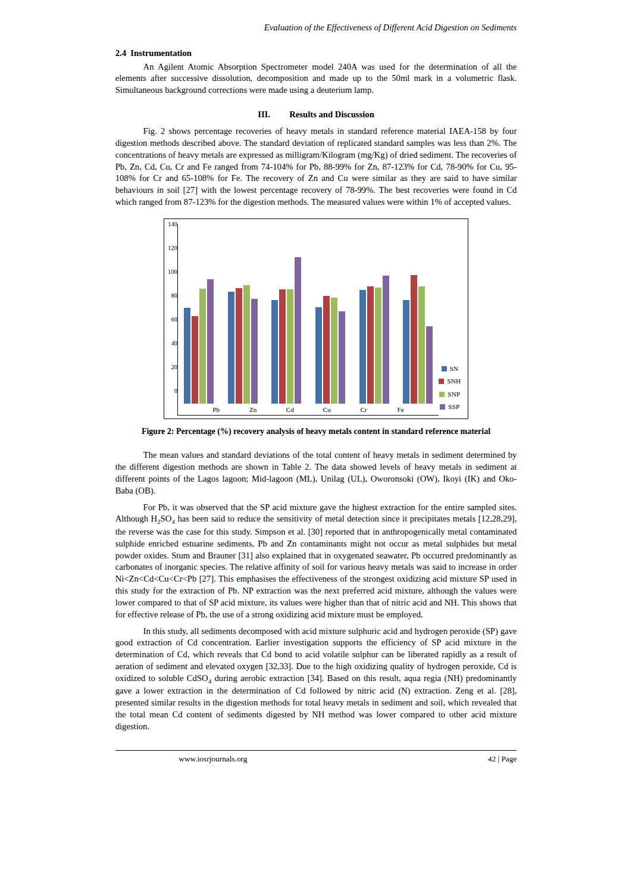Evaluation of the Effectiveness of Different Acid Digestion on Sediments
2.4 Instrumentation
An Agilent Atomic Absorption Spectrometer model 240A was used for the determination of all the elements after successive dissolution, decomposition and made up to the 50ml mark in a volumetric flask. Simultaneous background corrections were made using a deuterium lamp.
III. Results and Discussion
Fig. 2 shows percentage recoveries of heavy metals in standard reference material IAEA-158 by four digestion methods described above. The standard deviation of replicated standard samples was less than 2%. The concentrations of heavy metals are expressed as milligram/Kilogram (mg/Kg) of dried sediment. The recoveries of Pb, Zn, Cd, Cu, Cr and Fe ranged from 74-104% for Pb, 88-99% for Zn, 87-123% for Cd, 78-90% for Cu, 95-108% for Cr and 65-108% for Fe. The recovery of Zn and Cu were similar as they are said to have similar behaviours in soil [27] with the lowest percentage recovery of 78-99%. The best recoveries were found in Cd which ranged from 87-123% for the digestion methods. The measured values were within 1% of accepted values.
| 140 120 100 80 60 40 20 0 | Pb Zn Cd Cu Cr Fe | SN SNH SNP SSP |
Figure 2: Percentage (%) recovery analysis of heavy metals content in standard reference material
The mean values and standard deviations of the total content of heavy metals in sediment determined by the different digestion methods are shown in Table 2. The data showed levels of heavy metals in sediment at different points of the Lagos lagoon; Mid-lagoon (ML), Unilag (UL), Oworonsoki (OW), Ikoyi (IK) and Oko-Baba (OB).
For Pb, it was observed that the SP acid mixture gave the highest extraction for the entire sampled sites. Although H2SO4 has been said to reduce the sensitivity of metal detection since it precipitates metals [12,28,29], the reverse was the case for this study. Simpson et al. [30] reported that in anthropogenically metal contaminated sulphide enriched estuarine sediments, Pb and Zn contaminants might not occur as metal sulphides but metal powder oxides. Stum and Brauner [31] also explained that in oxygenated seawater, Pb occurred predominantly as carbonates of inorganic species. The relative affinity of soil for various heavy metals was said to increase in order Ni<Zn<Cd<Cu<Cr<Pb [27]. This emphasises the effectiveness of the strongest oxidizing acid mixture SP used in this study for the extraction of Pb. NP extraction was the next preferred acid mixture, although the values were lower compared to that of SP acid mixture, its values were higher than that of nitric acid and NH. This shows that for effective release of Pb, the use of a strong oxidizing acid mixture must be employed.
In this study, all sediments decomposed with acid mixture sulphuric acid and hydrogen peroxide (SP) gave good extraction of Cd concentration. Earlier investigation supports the efficiency of SP acid mixture in the determination of Cd, which reveals that Cd bond to acid volatile sulphur can be liberated rapidly as a result of aeration of sediment and elevated oxygen [32,33]. Due to the high oxidizing quality of hydrogen peroxide, Cd is oxidized to soluble CdSO4 during aerobic extraction [34]. Based on this result, aqua regia (NH) predominantly gave a lower extraction in the determination of Cd followed by nitric acid (N) extraction. Zeng et al. [28], presented similar results in the digestion methods for total heavy metals in sediment and soil, which revealed that the total mean Cd content of sediments digested by NH method was lower compared to other acid mixture digestion.
www.iosrjournals.org 42 | Page